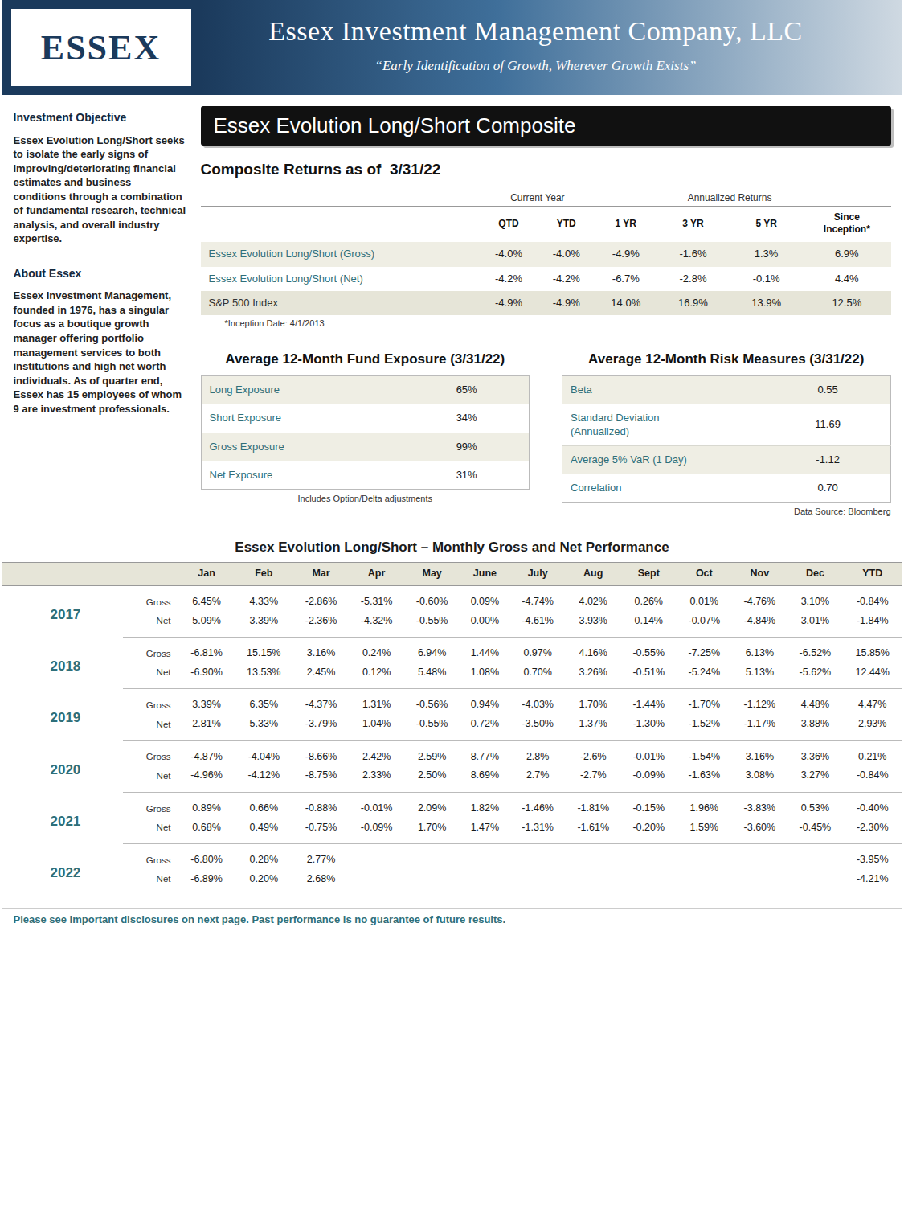ESSEX
Essex Investment Management Company, LLC
“Early Identification of Growth, Wherever Growth Exists”
Investment Objective
Essex Evolution Long/Short seeks to isolate the early signs of improving/deteriorating financial estimates and business conditions through a combination of fundamental research, technical analysis, and overall industry expertise.
About Essex
Essex Investment Management, founded in 1976, has a singular focus as a boutique growth manager offering portfolio management services to both institutions and high net worth individuals. As of quarter end, Essex has 15 employees of whom 9 are investment professionals.
Essex Evolution Long/Short Composite
Composite Returns as of 3/31/22
| | Current Year | | Annualized Returns | |
| --- | --- | --- | --- | --- |
| | QTD | YTD | 1 YR | 3 YR | 5 YR | Since Inception* |
| Essex Evolution Long/Short (Gross) | -4.0% | -4.0% | -4.9% | -1.6% | 1.3% | 6.9% |
| Essex Evolution Long/Short (Net) | -4.2% | -4.2% | -6.7% | -2.8% | -0.1% | 4.4% |
| S&P 500 Index | -4.9% | -4.9% | 14.0% | 16.9% | 13.9% | 12.5% |
*Inception Date: 4/1/2013
Average 12-Month Fund Exposure (3/31/22)
| Long Exposure | 65% |
| Short Exposure | 34% |
| Gross Exposure | 99% |
| Net Exposure | 31% |
Includes Option/Delta adjustments
Average 12-Month Risk Measures (3/31/22)
| Beta | 0.55 |
| Standard Deviation (Annualized) | 11.69 |
| Average 5% VaR (1 Day) | -1.12 |
| Correlation | 0.70 |
Data Source: Bloomberg
Essex Evolution Long/Short – Monthly Gross and Net Performance
| | | Jan | Feb | Mar | Apr | May | June | July | Aug | Sept | Oct | Nov | Dec | YTD |
| --- | --- | --- | --- | --- | --- | --- | --- | --- | --- | --- | --- | --- | --- | --- |
| 2017 | Gross | 6.45% | 4.33% | -2.86% | -5.31% | -0.60% | 0.09% | -4.74% | 4.02% | 0.26% | 0.01% | -4.76% | 3.10% | -0.84% |
| Net | 5.09% | 3.39% | -2.36% | -4.32% | -0.55% | 0.00% | -4.61% | 3.93% | 0.14% | -0.07% | -4.84% | 3.01% | -1.84% |
| 2018 | Gross | -6.81% | 15.15% | 3.16% | 0.24% | 6.94% | 1.44% | 0.97% | 4.16% | -0.55% | -7.25% | 6.13% | -6.52% | 15.85% |
| Net | -6.90% | 13.53% | 2.45% | 0.12% | 5.48% | 1.08% | 0.70% | 3.26% | -0.51% | -5.24% | 5.13% | -5.62% | 12.44% |
| 2019 | Gross | 3.39% | 6.35% | -4.37% | 1.31% | -0.56% | 0.94% | -4.03% | 1.70% | -1.44% | -1.70% | -1.12% | 4.48% | 4.47% |
| Net | 2.81% | 5.33% | -3.79% | 1.04% | -0.55% | 0.72% | -3.50% | 1.37% | -1.30% | -1.52% | -1.17% | 3.88% | 2.93% |
| 2020 | Gross | -4.87% | -4.04% | -8.66% | 2.42% | 2.59% | 8.77% | 2.8% | -2.6% | -0.01% | -1.54% | 3.16% | 3.36% | 0.21% |
| Net | -4.96% | -4.12% | -8.75% | 2.33% | 2.50% | 8.69% | 2.7% | -2.7% | -0.09% | -1.63% | 3.08% | 3.27% | -0.84% |
| 2021 | Gross | 0.89% | 0.66% | -0.88% | -0.01% | 2.09% | 1.82% | -1.46% | -1.81% | -0.15% | 1.96% | -3.83% | 0.53% | -0.40% |
| Net | 0.68% | 0.49% | -0.75% | -0.09% | 1.70% | 1.47% | -1.31% | -1.61% | -0.20% | 1.59% | -3.60% | -0.45% | -2.30% |
| 2022 | Gross | -6.80% | 0.28% | 2.77% | | | | | | | | | | -3.95% |
| Net | -6.89% | 0.20% | 2.68% | | | | | | | | | | -4.21% |
Please see important disclosures on next page. Past performance is no guarantee of future results.